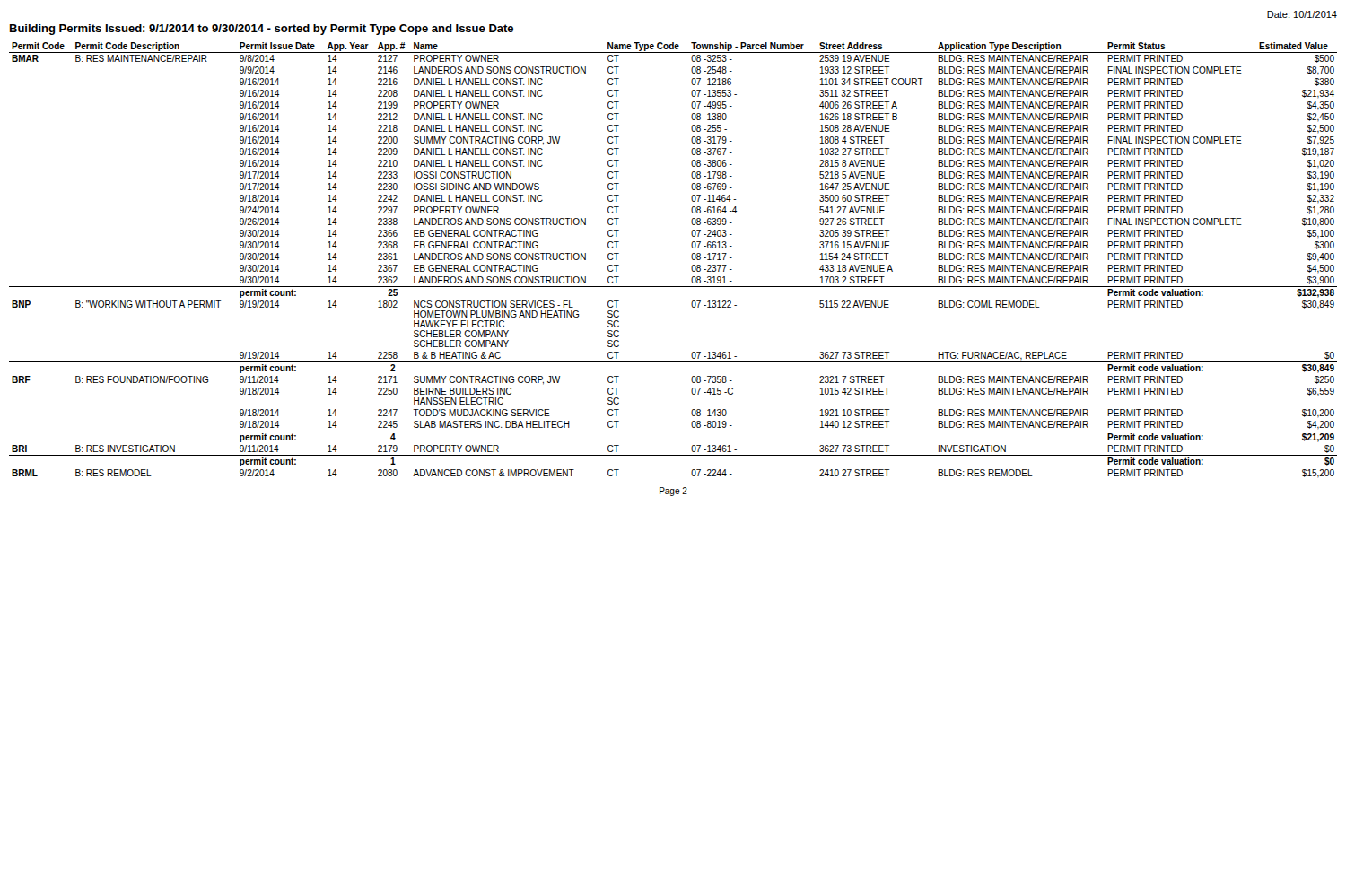Date: 10/1/2014
Building Permits Issued: 9/1/2014 to 9/30/2014 - sorted by Permit Type Cope and Issue Date
| Permit Code | Permit Code Description | Permit Issue Date | App. Year | App. # | Name | Name Type Code | Township - Parcel Number | Street Address | Application Type Description | Permit Status | Estimated Value |
| --- | --- | --- | --- | --- | --- | --- | --- | --- | --- | --- | --- |
| BMAR | B: RES MAINTENANCE/REPAIR | 9/8/2014 | 14 | 2127 | PROPERTY OWNER | CT | 08 -3253 - | 2539 19 AVENUE | BLDG: RES MAINTENANCE/REPAIR | PERMIT PRINTED | $500 |
| | | 9/9/2014 | 14 | 2146 | LANDEROS AND SONS CONSTRUCTION | CT | 08 -2548 - | 1933 12 STREET | BLDG: RES MAINTENANCE/REPAIR | FINAL INSPECTION COMPLETE | $8,700 |
| | | 9/16/2014 | 14 | 2216 | DANIEL L HANELL CONST. INC | CT | 07 -12186 - | 1101 34 STREET COURT | BLDG: RES MAINTENANCE/REPAIR | PERMIT PRINTED | $380 |
| | | 9/16/2014 | 14 | 2208 | DANIEL L HANELL CONST. INC | CT | 07 -13553 - | 3511 32 STREET | BLDG: RES MAINTENANCE/REPAIR | PERMIT PRINTED | $21,934 |
| | | 9/16/2014 | 14 | 2199 | PROPERTY OWNER | CT | 07 -4995 - | 4006 26 STREET A | BLDG: RES MAINTENANCE/REPAIR | PERMIT PRINTED | $4,350 |
| | | 9/16/2014 | 14 | 2212 | DANIEL L HANELL CONST. INC | CT | 08 -1380 - | 1626 18 STREET B | BLDG: RES MAINTENANCE/REPAIR | PERMIT PRINTED | $2,450 |
| | | 9/16/2014 | 14 | 2218 | DANIEL L HANELL CONST. INC | CT | 08 -255 - | 1508 28 AVENUE | BLDG: RES MAINTENANCE/REPAIR | PERMIT PRINTED | $2,500 |
| | | 9/16/2014 | 14 | 2200 | SUMMY CONTRACTING CORP, JW | CT | 08 -3179 - | 1808 4 STREET | BLDG: RES MAINTENANCE/REPAIR | FINAL INSPECTION COMPLETE | $7,925 |
| | | 9/16/2014 | 14 | 2209 | DANIEL L HANELL CONST. INC | CT | 08 -3767 - | 1032 27 STREET | BLDG: RES MAINTENANCE/REPAIR | PERMIT PRINTED | $19,187 |
| | | 9/16/2014 | 14 | 2210 | DANIEL L HANELL CONST. INC | CT | 08 -3806 - | 2815 8 AVENUE | BLDG: RES MAINTENANCE/REPAIR | PERMIT PRINTED | $1,020 |
| | | 9/17/2014 | 14 | 2233 | IOSSI CONSTRUCTION | CT | 08 -1798 - | 5218 5 AVENUE | BLDG: RES MAINTENANCE/REPAIR | PERMIT PRINTED | $3,190 |
| | | 9/17/2014 | 14 | 2230 | IOSSI SIDING AND WINDOWS | CT | 08 -6769 - | 1647 25 AVENUE | BLDG: RES MAINTENANCE/REPAIR | PERMIT PRINTED | $1,190 |
| | | 9/18/2014 | 14 | 2242 | DANIEL L HANELL CONST. INC | CT | 07 -11464 - | 3500 60 STREET | BLDG: RES MAINTENANCE/REPAIR | PERMIT PRINTED | $2,332 |
| | | 9/24/2014 | 14 | 2297 | PROPERTY OWNER | CT | 08 -6164 -4 | 541 27 AVENUE | BLDG: RES MAINTENANCE/REPAIR | PERMIT PRINTED | $1,280 |
| | | 9/26/2014 | 14 | 2338 | LANDEROS AND SONS CONSTRUCTION | CT | 08 -6399 - | 927 26 STREET | BLDG: RES MAINTENANCE/REPAIR | FINAL INSPECTION COMPLETE | $10,800 |
| | | 9/30/2014 | 14 | 2366 | EB GENERAL CONTRACTING | CT | 07 -2403 - | 3205 39 STREET | BLDG: RES MAINTENANCE/REPAIR | PERMIT PRINTED | $5,100 |
| | | 9/30/2014 | 14 | 2368 | EB GENERAL CONTRACTING | CT | 07 -6613 - | 3716 15 AVENUE | BLDG: RES MAINTENANCE/REPAIR | PERMIT PRINTED | $300 |
| | | 9/30/2014 | 14 | 2361 | LANDEROS AND SONS CONSTRUCTION | CT | 08 -1717 - | 1154 24 STREET | BLDG: RES MAINTENANCE/REPAIR | PERMIT PRINTED | $9,400 |
| | | 9/30/2014 | 14 | 2367 | EB GENERAL CONTRACTING | CT | 08 -2377 - | 433 18 AVENUE A | BLDG: RES MAINTENANCE/REPAIR | PERMIT PRINTED | $4,500 |
| | | 9/30/2014 | 14 | 2362 | LANDEROS AND SONS CONSTRUCTION | CT | 08 -3191 - | 1703 2 STREET | BLDG: RES MAINTENANCE/REPAIR | PERMIT PRINTED | $3,900 |
| | permit count: | 25 | | Permit code valuation: | $132,938 |
| BNP | B: "WORKING WITHOUT A PERMIT | 9/19/2014 | 14 | 1802 | NCS CONSTRUCTION SERVICES - FL HOMETOWN PLUMBING AND HEATING HAWKEYE ELECTRIC SCHEBLER COMPANY SCHEBLER COMPANY | CT SC SC SC SC | 07 -13122 - | 5115 22 AVENUE | BLDG: COML REMODEL | PERMIT PRINTED | $30,849 |
| | | 9/19/2014 | 14 | 2258 | B & B HEATING & AC | CT | 07 -13461 - | 3627 73 STREET | HTG: FURNACE/AC, REPLACE | PERMIT PRINTED | $0 |
| | permit count: | 2 | | Permit code valuation: | $30,849 |
| BRF | B: RES FOUNDATION/FOOTING | 9/11/2014 | 14 | 2171 | SUMMY CONTRACTING CORP, JW | CT | 08 -7358 - | 2321 7 STREET | BLDG: RES MAINTENANCE/REPAIR | PERMIT PRINTED | $250 |
| | | 9/18/2014 | 14 | 2250 | BEIRNE BUILDERS INC HANSSEN ELECTRIC | CT SC | 07 -415 -C | 1015 42 STREET | BLDG: RES MAINTENANCE/REPAIR | PERMIT PRINTED | $6,559 |
| | | 9/18/2014 | 14 | 2247 | TODD'S MUDJACKING SERVICE | CT | 08 -1430 - | 1921 10 STREET | BLDG: RES MAINTENANCE/REPAIR | PERMIT PRINTED | $10,200 |
| | | 9/18/2014 | 14 | 2245 | SLAB MASTERS INC. DBA HELITECH | CT | 08 -8019 - | 1440 12 STREET | BLDG: RES MAINTENANCE/REPAIR | PERMIT PRINTED | $4,200 |
| | permit count: | 4 | | Permit code valuation: | $21,209 |
| BRI | B: RES INVESTIGATION | 9/11/2014 | 14 | 2179 | PROPERTY OWNER | CT | 07 -13461 - | 3627 73 STREET | INVESTIGATION | PERMIT PRINTED | $0 |
| | permit count: | 1 | | Permit code valuation: | $0 |
| BRML | B: RES REMODEL | 9/2/2014 | 14 | 2080 | ADVANCED CONST & IMPROVEMENT | CT | 07 -2244 - | 2410 27 STREET | BLDG: RES REMODEL | PERMIT PRINTED | $15,200 |
Page 2